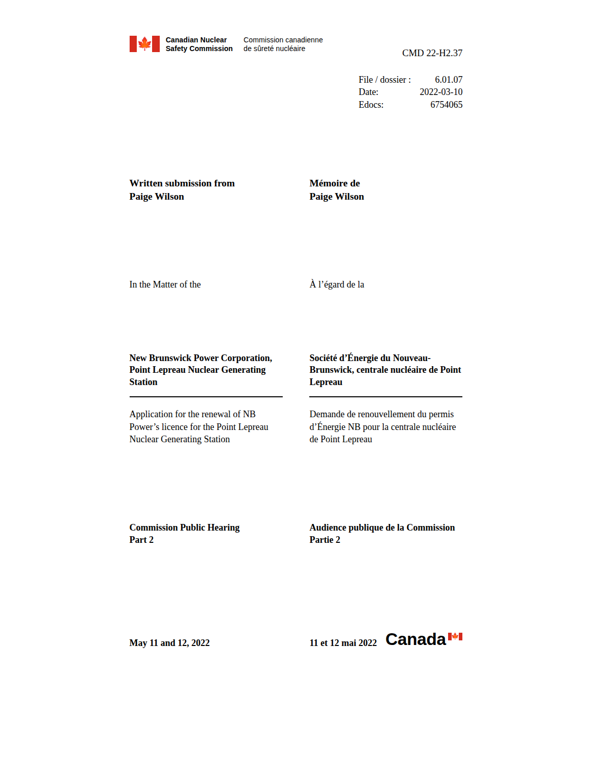🍁
Canadian Nuclear
Safety Commission Commission canadienne
de sûreté nucléaire
CMD 22-H2.37
| File / dossier : | 6.01.07 |
| Date: | 2022-03-10 |
| Edocs: | 6754065 |
Written submission from
Paige Wilson
In the Matter of the
New Brunswick Power Corporation,
Point Lepreau Nuclear Generating Station
Application for the renewal of NB Power’s licence for the Point Lepreau Nuclear Generating Station
Commission Public Hearing
Part 2
May 11 and 12, 2022
Mémoire de
Paige Wilson
À l’égard de la
Société d’Énergie du Nouveau-Brunswick, centrale nucléaire de Point Lepreau
Demande de renouvellement du permis d’Énergie NB pour la centrale nucléaire de Point Lepreau
Audience publique de la Commission
Partie 2
11 et 12 mai 2022
Canada 🍁